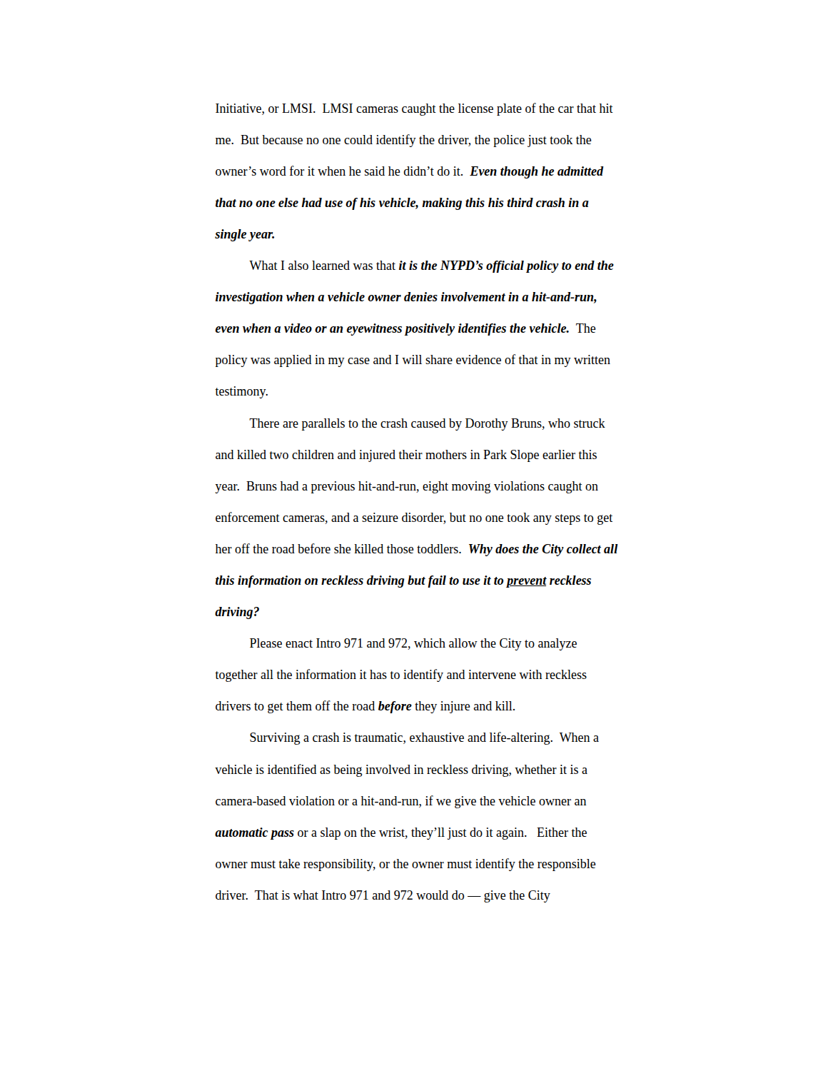Initiative, or LMSI. LMSI cameras caught the license plate of the car that hit me. But because no one could identify the driver, the police just took the owner’s word for it when he said he didn’t do it. Even though he admitted that no one else had use of his vehicle, making this his third crash in a single year.
What I also learned was that it is the NYPD’s official policy to end the investigation when a vehicle owner denies involvement in a hit-and-run, even when a video or an eyewitness positively identifies the vehicle. The policy was applied in my case and I will share evidence of that in my written testimony.
There are parallels to the crash caused by Dorothy Bruns, who struck and killed two children and injured their mothers in Park Slope earlier this year. Bruns had a previous hit-and-run, eight moving violations caught on enforcement cameras, and a seizure disorder, but no one took any steps to get her off the road before she killed those toddlers. Why does the City collect all this information on reckless driving but fail to use it to prevent reckless driving?
Please enact Intro 971 and 972, which allow the City to analyze together all the information it has to identify and intervene with reckless drivers to get them off the road before they injure and kill.
Surviving a crash is traumatic, exhaustive and life-altering. When a vehicle is identified as being involved in reckless driving, whether it is a camera-based violation or a hit-and-run, if we give the vehicle owner an automatic pass or a slap on the wrist, they’ll just do it again. Either the owner must take responsibility, or the owner must identify the responsible driver. That is what Intro 971 and 972 would do — give the City